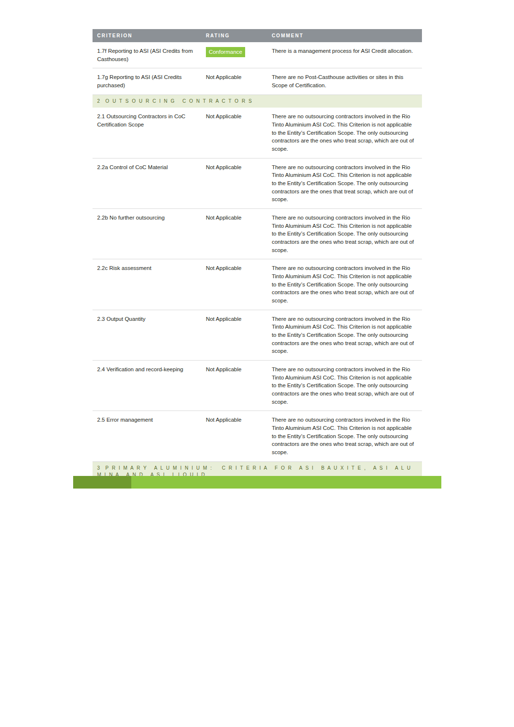| CRITERION | RATING | COMMENT |
| --- | --- | --- |
| 1.7f Reporting to ASI (ASI Credits from Casthouses) | Conformance | There is a management process for ASI Credit allocation. |
| 1.7g Reporting to ASI (ASI Credits purchased) | Not Applicable | There are no Post-Casthouse activities or sites in this Scope of Certification. |
| 2 O U T S O U R C I N G C O N T R A C T O R S |
| 2.1 Outsourcing Contractors in CoC Certification Scope | Not Applicable | There are no outsourcing contractors involved in the Rio Tinto Aluminium ASI CoC. This Criterion is not applicable to the Entity’s Certification Scope. The only outsourcing contractors are the ones who treat scrap, which are out of scope. |
| 2.2a Control of CoC Material | Not Applicable | There are no outsourcing contractors involved in the Rio Tinto Aluminium ASI CoC. This Criterion is not applicable to the Entity’s Certification Scope. The only outsourcing contractors are the ones that treat scrap, which are out of scope. |
| 2.2b No further outsourcing | Not Applicable | There are no outsourcing contractors involved in the Rio Tinto Aluminium ASI CoC. This Criterion is not applicable to the Entity’s Certification Scope. The only outsourcing contractors are the ones who treat scrap, which are out of scope. |
| 2.2c Risk assessment | Not Applicable | There are no outsourcing contractors involved in the Rio Tinto Aluminium ASI CoC. This Criterion is not applicable to the Entity’s Certification Scope. The only outsourcing contractors are the ones who treat scrap, which are out of scope. |
| 2.3 Output Quantity | Not Applicable | There are no outsourcing contractors involved in the Rio Tinto Aluminium ASI CoC. This Criterion is not applicable to the Entity’s Certification Scope. The only outsourcing contractors are the ones who treat scrap, which are out of scope. |
| 2.4 Verification and record-keeping | Not Applicable | There are no outsourcing contractors involved in the Rio Tinto Aluminium ASI CoC. This Criterion is not applicable to the Entity’s Certification Scope. The only outsourcing contractors are the ones who treat scrap, which are out of scope. |
| 2.5 Error management | Not Applicable | There are no outsourcing contractors involved in the Rio Tinto Aluminium ASI CoC. This Criterion is not applicable to the Entity’s Certification Scope. The only outsourcing contractors are the ones who treat scrap, which are out of scope. |
| 3 P R I M A R Y A L U M I N I U M : C R I T E R I A F O R A S I B A U X I T E , A S I A L U M I N A A N D A S I L I Q U I D M E T A L |